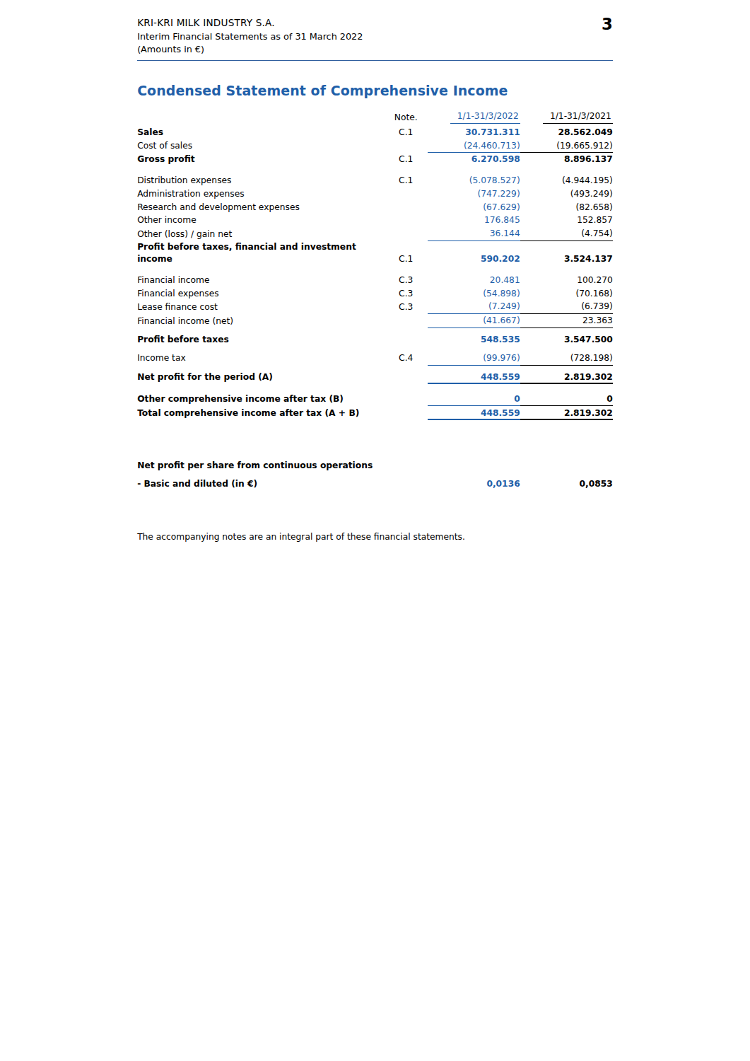3
KRI-KRI MILK INDUSTRY S.A.
Interim Financial Statements as of 31 March 2022
(Amounts in €)
Condensed Statement of Comprehensive Income
| | Note. | 1/1-31/3/2022 | 1/1-31/3/2021 |
| Sales | C.1 | 30.731.311 | 28.562.049 |
| Cost of sales | | (24.460.713) | (19.665.912) |
| Gross profit | C.1 | 6.270.598 | 8.896.137 |
| Distribution expenses | C.1 | (5.078.527) | (4.944.195) |
| Administration expenses | | (747.229) | (493.249) |
| Research and development expenses | | (67.629) | (82.658) |
| Other income | | 176.845 | 152.857 |
| Other (loss) / gain net | | 36.144 | (4.754) |
| Profit before taxes, financial and investment income | C.1 | 590.202 | 3.524.137 |
| Financial income | C.3 | 20.481 | 100.270 |
| Financial expenses | C.3 | (54.898) | (70.168) |
| Lease finance cost | C.3 | (7.249) | (6.739) |
| Financial income (net) | | (41.667) | 23.363 |
| Profit before taxes | | 548.535 | 3.547.500 |
| Income tax | C.4 | (99.976) | (728.198) |
| Net profit for the period (A) | | 448.559 | 2.819.302 |
| Other comprehensive income after tax (B) | | 0 | 0 |
| Total comprehensive income after tax (A + B) | | 448.559 | 2.819.302 |
| Net profit per share from continuous operations | | | |
| - Basic and diluted (in €) | | 0,0136 | 0,0853 |
The accompanying notes are an integral part of these financial statements.